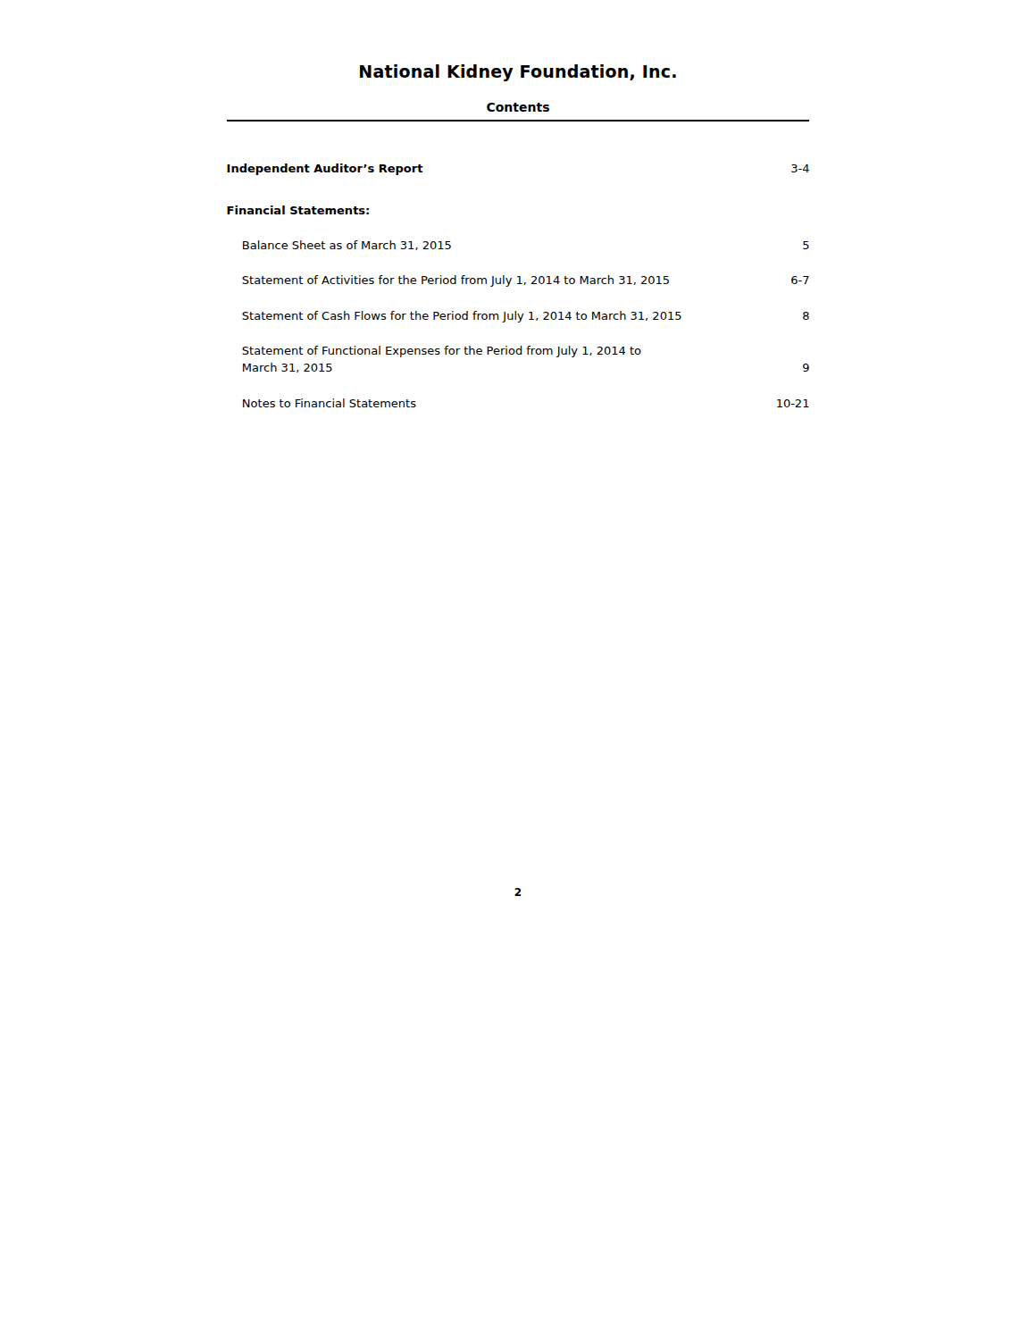National Kidney Foundation, Inc.
Contents
| Independent Auditor’s Report | 3-4 |
| Financial Statements: | |
| Balance Sheet as of March 31, 2015 | 5 |
| Statement of Activities for the Period from July 1, 2014 to March 31, 2015 | 6-7 |
| Statement of Cash Flows for the Period from July 1, 2014 to March 31, 2015 | 8 |
| Statement of Functional Expenses for the Period from July 1, 2014 to March 31, 2015 | 9 |
| Notes to Financial Statements | 10-21 |
2